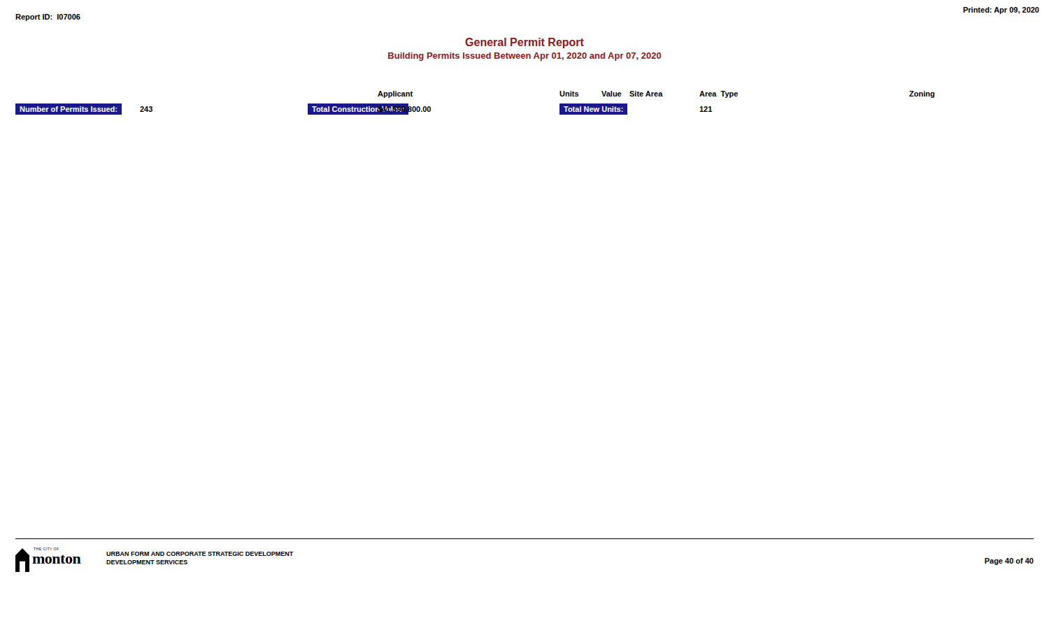Report ID: I07006
Printed: Apr 09, 2020
General Permit Report
Building Permits Issued Between Apr 01, 2020 and Apr 07, 2020
Applicant
Units
Value
Site Area
Area Type
Zoning
Number of Permits Issued:
243
Total Construction Value:
$41,590,800.00
Total New Units:
121
THE CITY OF
monton
URBAN FORM AND CORPORATE STRATEGIC DEVELOPMENT
DEVELOPMENT SERVICES
Page 40 of 40